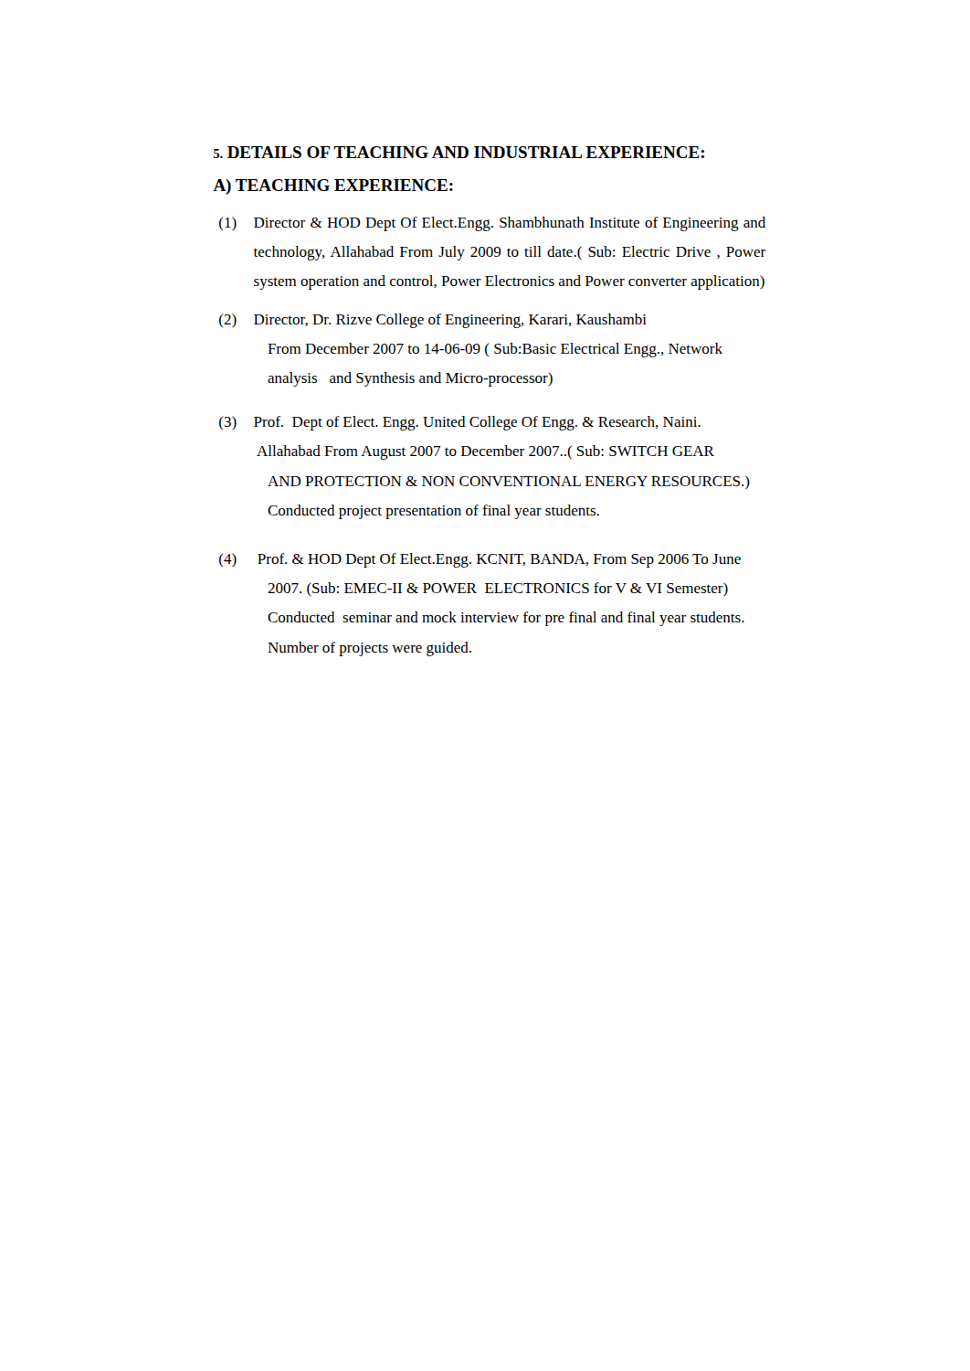5. DETAILS OF TEACHING AND INDUSTRIAL EXPERIENCE:
A) TEACHING EXPERIENCE:
(1) Director & HOD Dept Of Elect.Engg. Shambhunath Institute of Engineering and technology, Allahabad From July 2009 to till date.( Sub: Electric Drive , Power system operation and control, Power Electronics and Power converter application)
(2) Director, Dr. Rizve College of Engineering, Karari, Kaushambi From December 2007 to 14-06-09 ( Sub:Basic Electrical Engg., Network analysis and Synthesis and Micro-processor)
(3) Prof. Dept of Elect. Engg. United College Of Engg. & Research, Naini. Allahabad From August 2007 to December 2007..( Sub: SWITCH GEAR AND PROTECTION & NON CONVENTIONAL ENERGY RESOURCES.) Conducted project presentation of final year students.
(4) Prof. & HOD Dept Of Elect.Engg. KCNIT, BANDA, From Sep 2006 To June 2007. (Sub: EMEC-II & POWER ELECTRONICS for V & VI Semester) Conducted seminar and mock interview for pre final and final year students. Number of projects were guided.